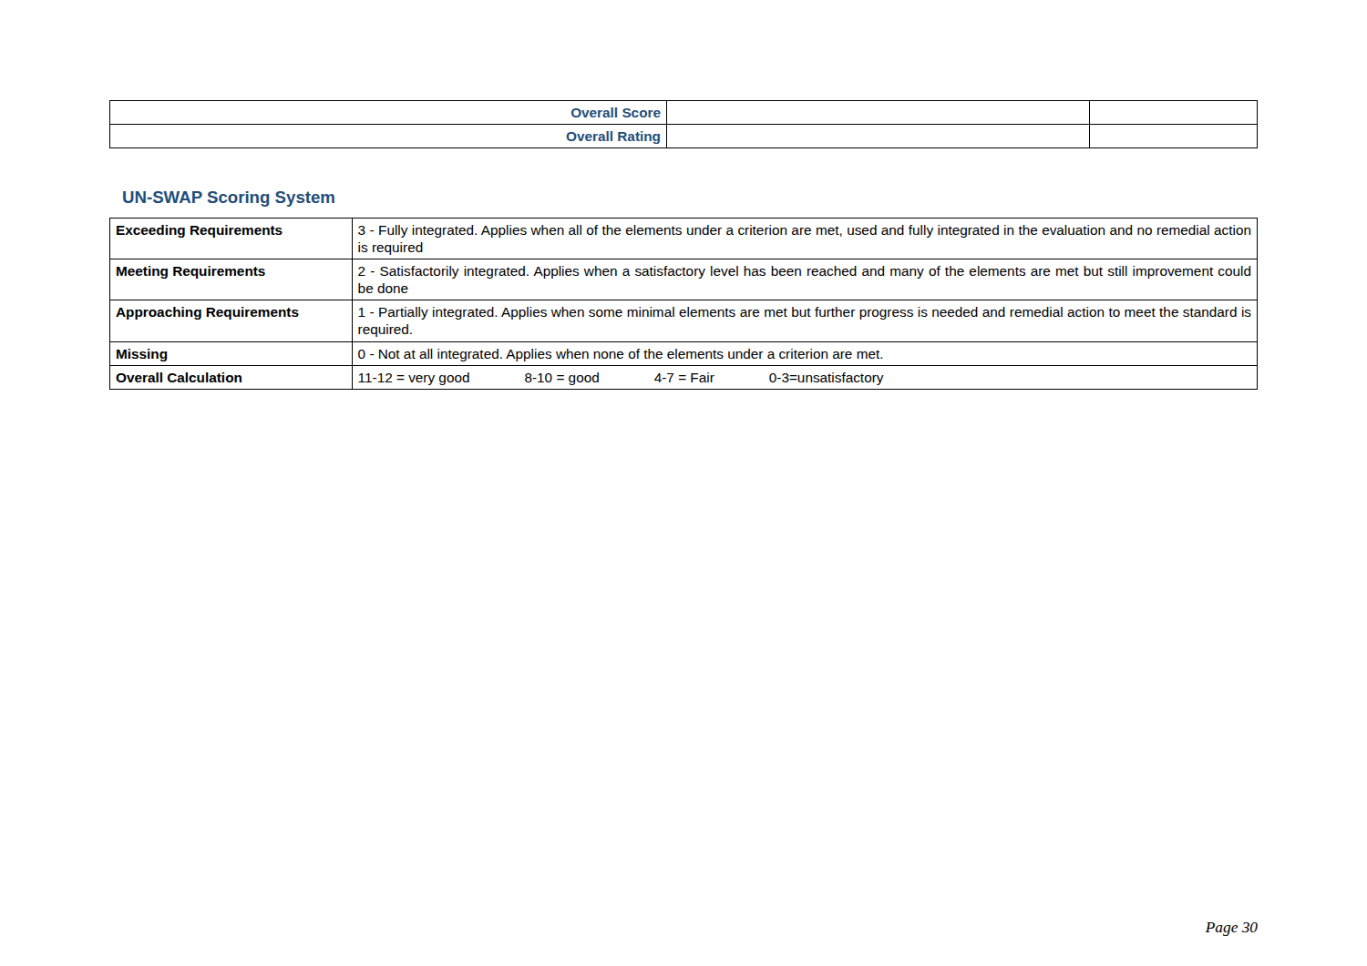| Overall Score | | |
| Overall Rating | | |
UN-SWAP Scoring System
| Exceeding Requirements | 3 - Fully integrated. Applies when all of the elements under a criterion are met, used and fully integrated in the evaluation and no remedial action is required |
| Meeting Requirements | 2 - Satisfactorily integrated. Applies when a satisfactory level has been reached and many of the elements are met but still improvement could be done |
| Approaching Requirements | 1 - Partially integrated. Applies when some minimal elements are met but further progress is needed and remedial action to meet the standard is required. |
| Missing | 0 - Not at all integrated. Applies when none of the elements under a criterion are met. |
| Overall Calculation | 11-12 = very good 8-10 = good 4-7 = Fair 0-3=unsatisfactory |
Page 30